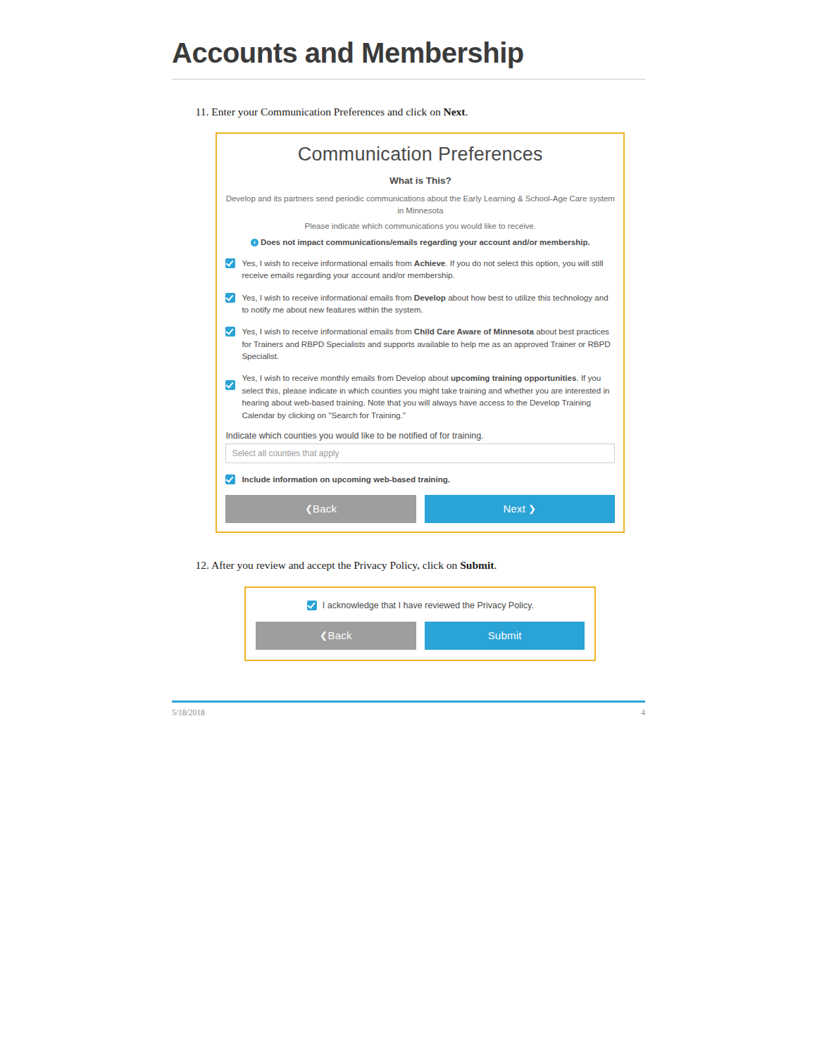Accounts and Membership
11. Enter your Communication Preferences and click on Next.
Communication Preferences
What is This?
Develop and its partners send periodic communications about the Early Learning & School-Age Care system in Minnesota
Please indicate which communications you would like to receive.
iDoes not impact communications/emails regarding your account and/or membership.
Yes, I wish to receive informational emails from Achieve. If you do not select this option, you will still receive emails regarding your account and/or membership.
Yes, I wish to receive informational emails from Develop about how best to utilize this technology and to notify me about new features within the system.
Yes, I wish to receive informational emails from Child Care Aware of Minnesota about best practices for Trainers and RBPD Specialists and supports available to help me as an approved Trainer or RBPD Specialist.
Yes, I wish to receive monthly emails from Develop about upcoming training opportunities. If you select this, please indicate in which counties you might take training and whether you are interested in hearing about web-based training. Note that you will always have access to the Develop Training Calendar by clicking on "Search for Training."
Indicate which counties you would like to be notified of for training.
Select all counties that apply
Include information on upcoming web-based training.
❮Back
Next ❯
12. After you review and accept the Privacy Policy, click on Submit.
I acknowledge that I have reviewed the Privacy Policy.
❮Back
Submit
5/18/2018
4